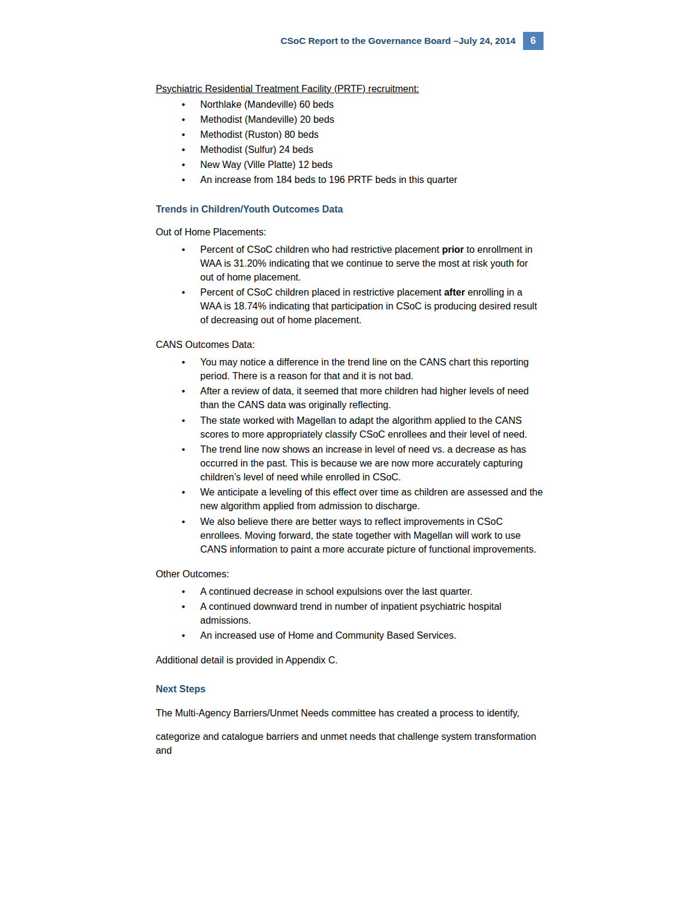CSoC Report to the Governance Board –July 24, 2014
6
Psychiatric Residential Treatment Facility (PRTF) recruitment:
Northlake (Mandeville) 60 beds
Methodist (Mandeville) 20 beds
Methodist (Ruston) 80 beds
Methodist (Sulfur) 24 beds
New Way (Ville Platte) 12 beds
An increase from 184 beds to 196 PRTF beds in this quarter
Trends in Children/Youth Outcomes Data
Out of Home Placements:
Percent of CSoC children who had restrictive placement prior to enrollment in WAA is 31.20% indicating that we continue to serve the most at risk youth for out of home placement.
Percent of CSoC children placed in restrictive placement after enrolling in a WAA is 18.74% indicating that participation in CSoC is producing desired result of decreasing out of home placement.
CANS Outcomes Data:
You may notice a difference in the trend line on the CANS chart this reporting period. There is a reason for that and it is not bad.
After a review of data, it seemed that more children had higher levels of need than the CANS data was originally reflecting.
The state worked with Magellan to adapt the algorithm applied to the CANS scores to more appropriately classify CSoC enrollees and their level of need.
The trend line now shows an increase in level of need vs. a decrease as has occurred in the past. This is because we are now more accurately capturing children’s level of need while enrolled in CSoC.
We anticipate a leveling of this effect over time as children are assessed and the new algorithm applied from admission to discharge.
We also believe there are better ways to reflect improvements in CSoC enrollees. Moving forward, the state together with Magellan will work to use CANS information to paint a more accurate picture of functional improvements.
Other Outcomes:
A continued decrease in school expulsions over the last quarter.
A continued downward trend in number of inpatient psychiatric hospital admissions.
An increased use of Home and Community Based Services.
Additional detail is provided in Appendix C.
Next Steps
The Multi-Agency Barriers/Unmet Needs committee has created a process to identify,
categorize and catalogue barriers and unmet needs that challenge system transformation and